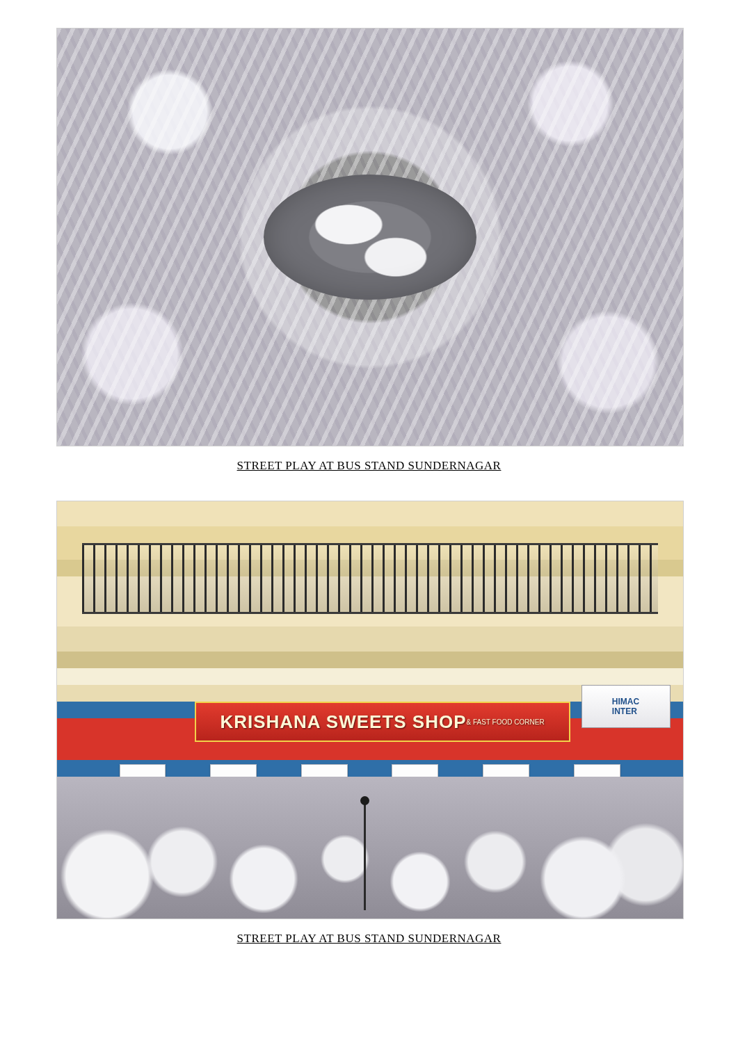Street Play at Bus Stand Sundernagar
KRISHANA SWEETS SHOP & FAST FOOD CORNER
HIMAC
INTER
Street Play at Bus Stand Sundernagar